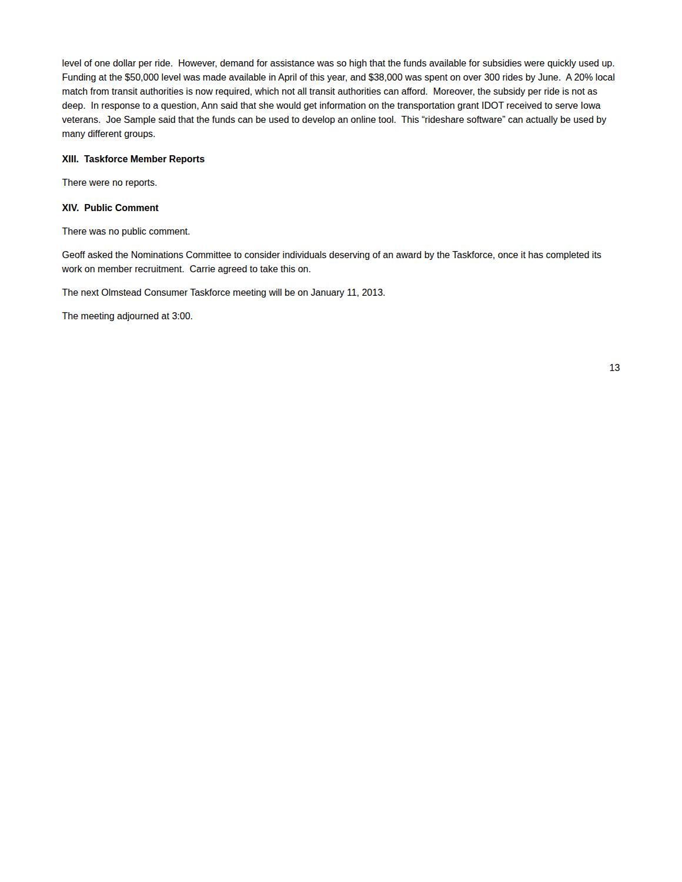level of one dollar per ride. However, demand for assistance was so high that the funds available for subsidies were quickly used up. Funding at the $50,000 level was made available in April of this year, and $38,000 was spent on over 300 rides by June. A 20% local match from transit authorities is now required, which not all transit authorities can afford. Moreover, the subsidy per ride is not as deep. In response to a question, Ann said that she would get information on the transportation grant IDOT received to serve Iowa veterans. Joe Sample said that the funds can be used to develop an online tool. This “rideshare software” can actually be used by many different groups.
XIII. Taskforce Member Reports
There were no reports.
XIV. Public Comment
There was no public comment.
Geoff asked the Nominations Committee to consider individuals deserving of an award by the Taskforce, once it has completed its work on member recruitment. Carrie agreed to take this on.
The next Olmstead Consumer Taskforce meeting will be on January 11, 2013.
The meeting adjourned at 3:00.
13